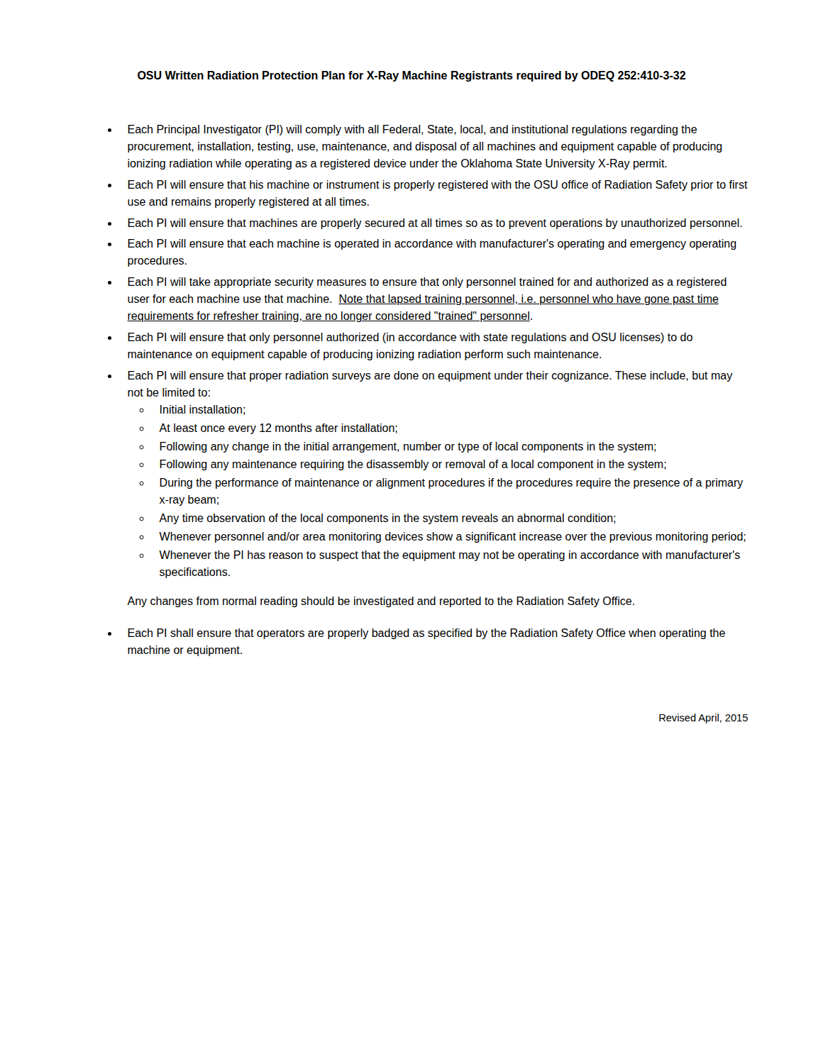OSU Written Radiation Protection Plan for X-Ray Machine Registrants required by ODEQ 252:410-3-32
Each Principal Investigator (PI) will comply with all Federal, State, local, and institutional regulations regarding the procurement, installation, testing, use, maintenance, and disposal of all machines and equipment capable of producing ionizing radiation while operating as a registered device under the Oklahoma State University X-Ray permit.
Each PI will ensure that his machine or instrument is properly registered with the OSU office of Radiation Safety prior to first use and remains properly registered at all times.
Each PI will ensure that machines are properly secured at all times so as to prevent operations by unauthorized personnel.
Each PI will ensure that each machine is operated in accordance with manufacturer's operating and emergency operating procedures.
Each PI will take appropriate security measures to ensure that only personnel trained for and authorized as a registered user for each machine use that machine. Note that lapsed training personnel, i.e. personnel who have gone past time requirements for refresher training, are no longer considered "trained" personnel.
Each PI will ensure that only personnel authorized (in accordance with state regulations and OSU licenses) to do maintenance on equipment capable of producing ionizing radiation perform such maintenance.
Each PI will ensure that proper radiation surveys are done on equipment under their cognizance. These include, but may not be limited to:
Initial installation;
At least once every 12 months after installation;
Following any change in the initial arrangement, number or type of local components in the system;
Following any maintenance requiring the disassembly or removal of a local component in the system;
During the performance of maintenance or alignment procedures if the procedures require the presence of a primary x-ray beam;
Any time observation of the local components in the system reveals an abnormal condition;
Whenever personnel and/or area monitoring devices show a significant increase over the previous monitoring period;
Whenever the PI has reason to suspect that the equipment may not be operating in accordance with manufacturer's specifications.
Any changes from normal reading should be investigated and reported to the Radiation Safety Office.
Each PI shall ensure that operators are properly badged as specified by the Radiation Safety Office when operating the machine or equipment.
Revised April, 2015